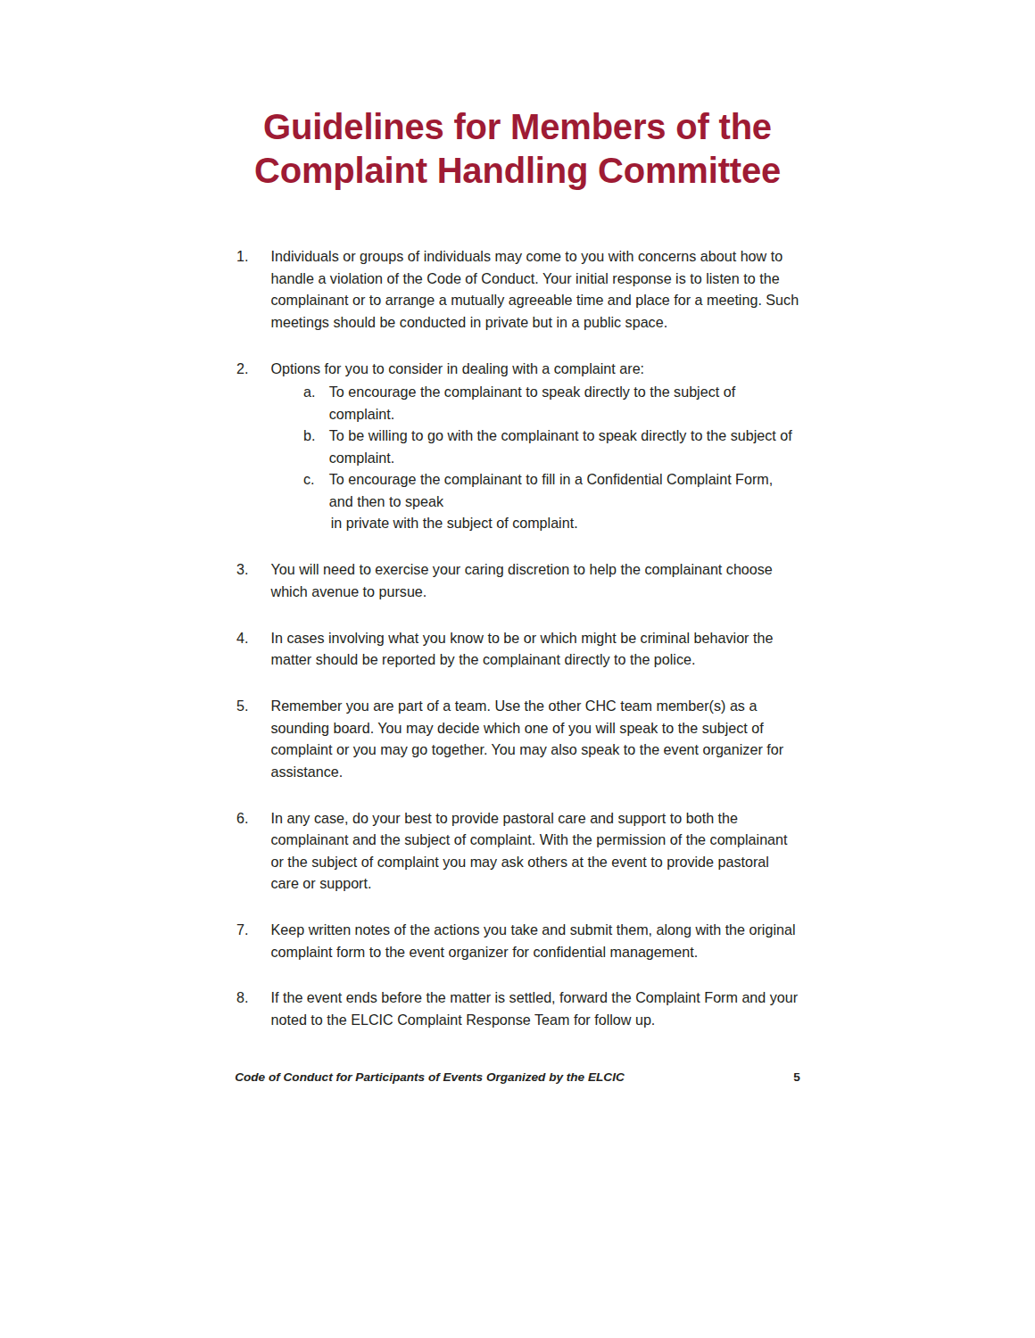Guidelines for Members of the
Complaint Handling Committee
Individuals or groups of individuals may come to you with concerns about how to handle a violation of the Code of Conduct. Your initial response is to listen to the complainant or to arrange a mutually agreeable time and place for a meeting. Such meetings should be conducted in private but in a public space.
Options for you to consider in dealing with a complaint are:
To encourage the complainant to speak directly to the subject of complaint.
To be willing to go with the complainant to speak directly to the subject of complaint.
To encourage the complainant to fill in a Confidential Complaint Form, and then to speak in private with the subject of complaint.
You will need to exercise your caring discretion to help the complainant choose which avenue to pursue.
In cases involving what you know to be or which might be criminal behavior the matter should be reported by the complainant directly to the police.
Remember you are part of a team. Use the other CHC team member(s) as a sounding board. You may decide which one of you will speak to the subject of complaint or you may go together. You may also speak to the event organizer for assistance.
In any case, do your best to provide pastoral care and support to both the complainant and the subject of complaint. With the permission of the complainant or the subject of complaint you may ask others at the event to provide pastoral care or support.
Keep written notes of the actions you take and submit them, along with the original complaint form to the event organizer for confidential management.
If the event ends before the matter is settled, forward the Complaint Form and your noted to the ELCIC Complaint Response Team for follow up.
Code of Conduct for Participants of Events Organized by the ELCIC 5